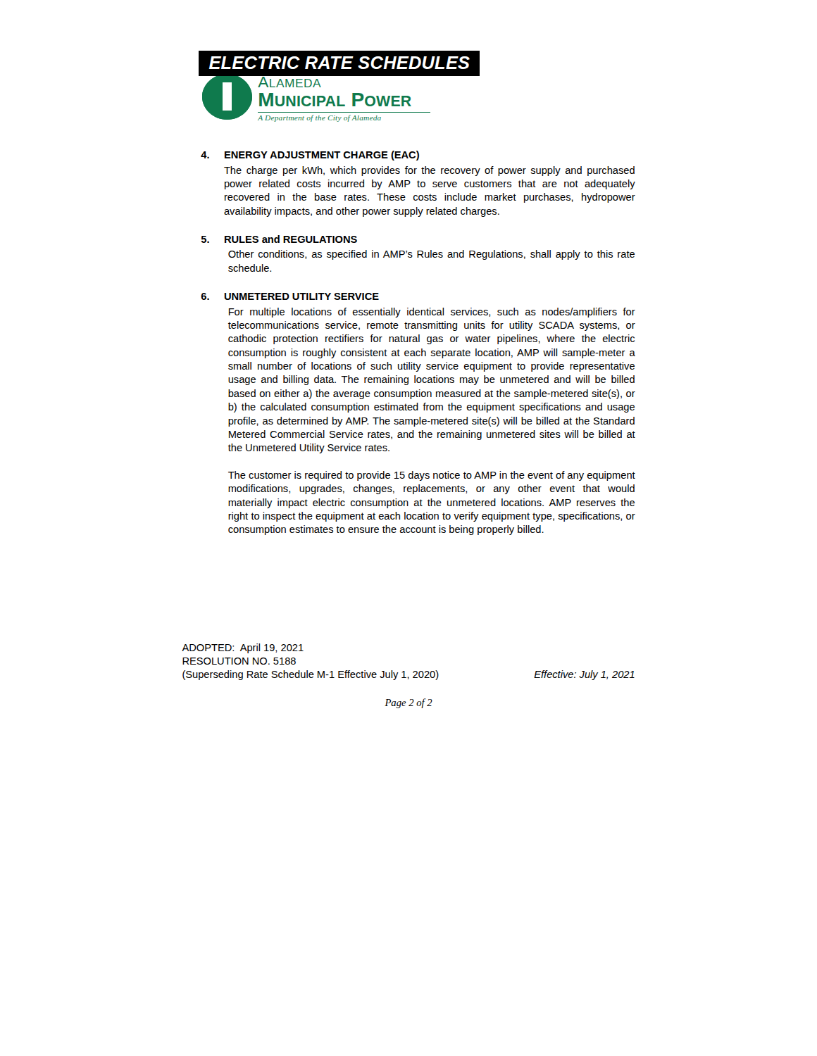ELECTRIC RATE SCHEDULES
ALAMEDA
MUNICIPAL POWER
A Department of the City of Alameda
4.
ENERGY ADJUSTMENT CHARGE (EAC)
The charge per kWh, which provides for the recovery of power supply and purchased power related costs incurred by AMP to serve customers that are not adequately recovered in the base rates. These costs include market purchases, hydropower availability impacts, and other power supply related charges.
5.
RULES and REGULATIONS
Other conditions, as specified in AMP’s Rules and Regulations, shall apply to this rate schedule.
6.
UNMETERED UTILITY SERVICE
For multiple locations of essentially identical services, such as nodes/amplifiers for telecommunications service, remote transmitting units for utility SCADA systems, or cathodic protection rectifiers for natural gas or water pipelines, where the electric consumption is roughly consistent at each separate location, AMP will sample-meter a small number of locations of such utility service equipment to provide representative usage and billing data. The remaining locations may be unmetered and will be billed based on either a) the average consumption measured at the sample-metered site(s), or b) the calculated consumption estimated from the equipment specifications and usage profile, as determined by AMP. The sample-metered site(s) will be billed at the Standard Metered Commercial Service rates, and the remaining unmetered sites will be billed at the Unmetered Utility Service rates.
The customer is required to provide 15 days notice to AMP in the event of any equipment modifications, upgrades, changes, replacements, or any other event that would materially impact electric consumption at the unmetered locations. AMP reserves the right to inspect the equipment at each location to verify equipment type, specifications, or consumption estimates to ensure the account is being properly billed.
ADOPTED: April 19, 2021
RESOLUTION NO. 5188
(Superseding Rate Schedule M-1 Effective July 1, 2020)
Effective: July 1, 2021
Page 2 of 2